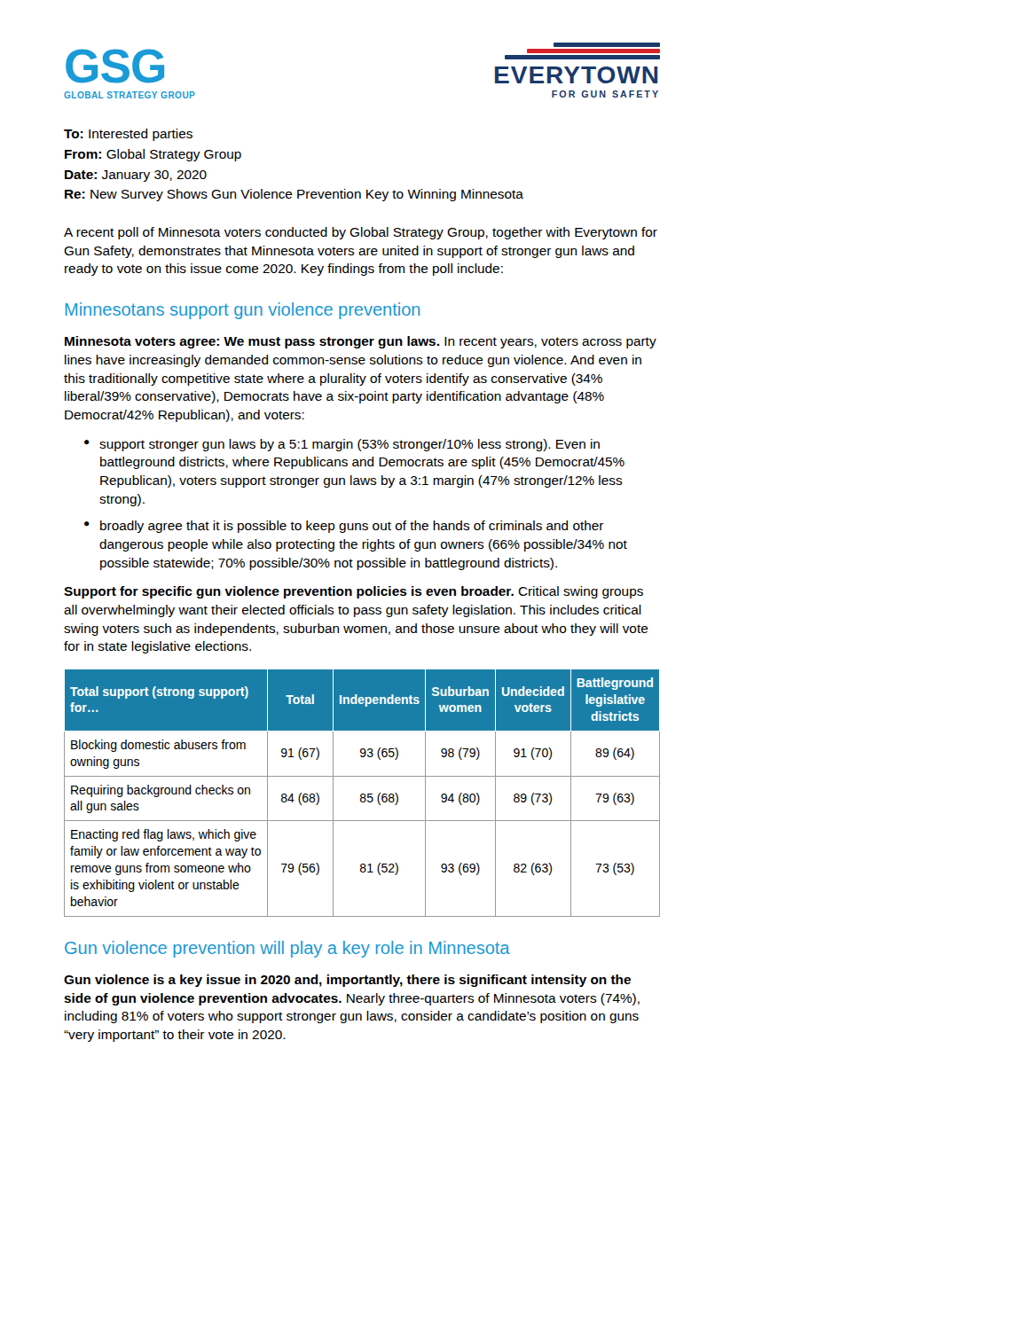GSG
GLOBAL STRATEGY GROUP
EVERYTOWN
FOR GUN SAFETY
To: Interested parties
From: Global Strategy Group
Date: January 30, 2020
Re: New Survey Shows Gun Violence Prevention Key to Winning Minnesota
A recent poll of Minnesota voters conducted by Global Strategy Group, together with Everytown for Gun Safety, demonstrates that Minnesota voters are united in support of stronger gun laws and ready to vote on this issue come 2020. Key findings from the poll include:
Minnesotans support gun violence prevention
Minnesota voters agree: We must pass stronger gun laws. In recent years, voters across party lines have increasingly demanded common-sense solutions to reduce gun violence. And even in this traditionally competitive state where a plurality of voters identify as conservative (34% liberal/39% conservative), Democrats have a six-point party identification advantage (48% Democrat/42% Republican), and voters:
support stronger gun laws by a 5:1 margin (53% stronger/10% less strong). Even in battleground districts, where Republicans and Democrats are split (45% Democrat/45% Republican), voters support stronger gun laws by a 3:1 margin (47% stronger/12% less strong).
broadly agree that it is possible to keep guns out of the hands of criminals and other dangerous people while also protecting the rights of gun owners (66% possible/34% not possible statewide; 70% possible/30% not possible in battleground districts).
Support for specific gun violence prevention policies is even broader. Critical swing groups all overwhelmingly want their elected officials to pass gun safety legislation. This includes critical swing voters such as independents, suburban women, and those unsure about who they will vote for in state legislative elections.
| Total support (strong support) for… | Total | Independents | Suburban women | Undecided voters | Battleground legislative districts |
| --- | --- | --- | --- | --- | --- |
| Blocking domestic abusers from owning guns | 91 (67) | 93 (65) | 98 (79) | 91 (70) | 89 (64) |
| Requiring background checks on all gun sales | 84 (68) | 85 (68) | 94 (80) | 89 (73) | 79 (63) |
| Enacting red flag laws, which give family or law enforcement a way to remove guns from someone who is exhibiting violent or unstable behavior | 79 (56) | 81 (52) | 93 (69) | 82 (63) | 73 (53) |
Gun violence prevention will play a key role in Minnesota
Gun violence is a key issue in 2020 and, importantly, there is significant intensity on the side of gun violence prevention advocates. Nearly three-quarters of Minnesota voters (74%), including 81% of voters who support stronger gun laws, consider a candidate’s position on guns “very important” to their vote in 2020.